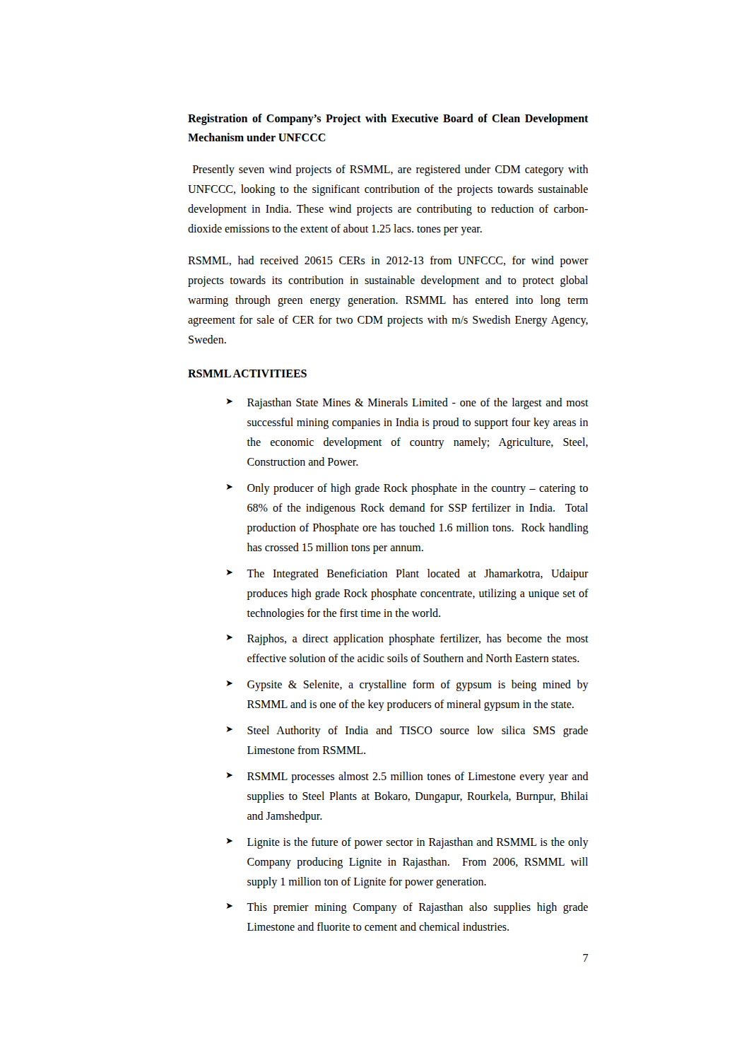Registration of Company’s Project with Executive Board of Clean Development Mechanism under UNFCCC
Presently seven wind projects of RSMML, are registered under CDM category with UNFCCC, looking to the significant contribution of the projects towards sustainable development in India. These wind projects are contributing to reduction of carbon-dioxide emissions to the extent of about 1.25 lacs. tones per year.
RSMML, had received 20615 CERs in 2012-13 from UNFCCC, for wind power projects towards its contribution in sustainable development and to protect global warming through green energy generation. RSMML has entered into long term agreement for sale of CER for two CDM projects with m/s Swedish Energy Agency, Sweden.
RSMML ACTIVITIEES
Rajasthan State Mines & Minerals Limited - one of the largest and most successful mining companies in India is proud to support four key areas in the economic development of country namely; Agriculture, Steel, Construction and Power.
Only producer of high grade Rock phosphate in the country – catering to 68% of the indigenous Rock demand for SSP fertilizer in India. Total production of Phosphate ore has touched 1.6 million tons. Rock handling has crossed 15 million tons per annum.
The Integrated Beneficiation Plant located at Jhamarkotra, Udaipur produces high grade Rock phosphate concentrate, utilizing a unique set of technologies for the first time in the world.
Rajphos, a direct application phosphate fertilizer, has become the most effective solution of the acidic soils of Southern and North Eastern states.
Gypsite & Selenite, a crystalline form of gypsum is being mined by RSMML and is one of the key producers of mineral gypsum in the state.
Steel Authority of India and TISCO source low silica SMS grade Limestone from RSMML.
RSMML processes almost 2.5 million tones of Limestone every year and supplies to Steel Plants at Bokaro, Dungapur, Rourkela, Burnpur, Bhilai and Jamshedpur.
Lignite is the future of power sector in Rajasthan and RSMML is the only Company producing Lignite in Rajasthan. From 2006, RSMML will supply 1 million ton of Lignite for power generation.
This premier mining Company of Rajasthan also supplies high grade Limestone and fluorite to cement and chemical industries.
7